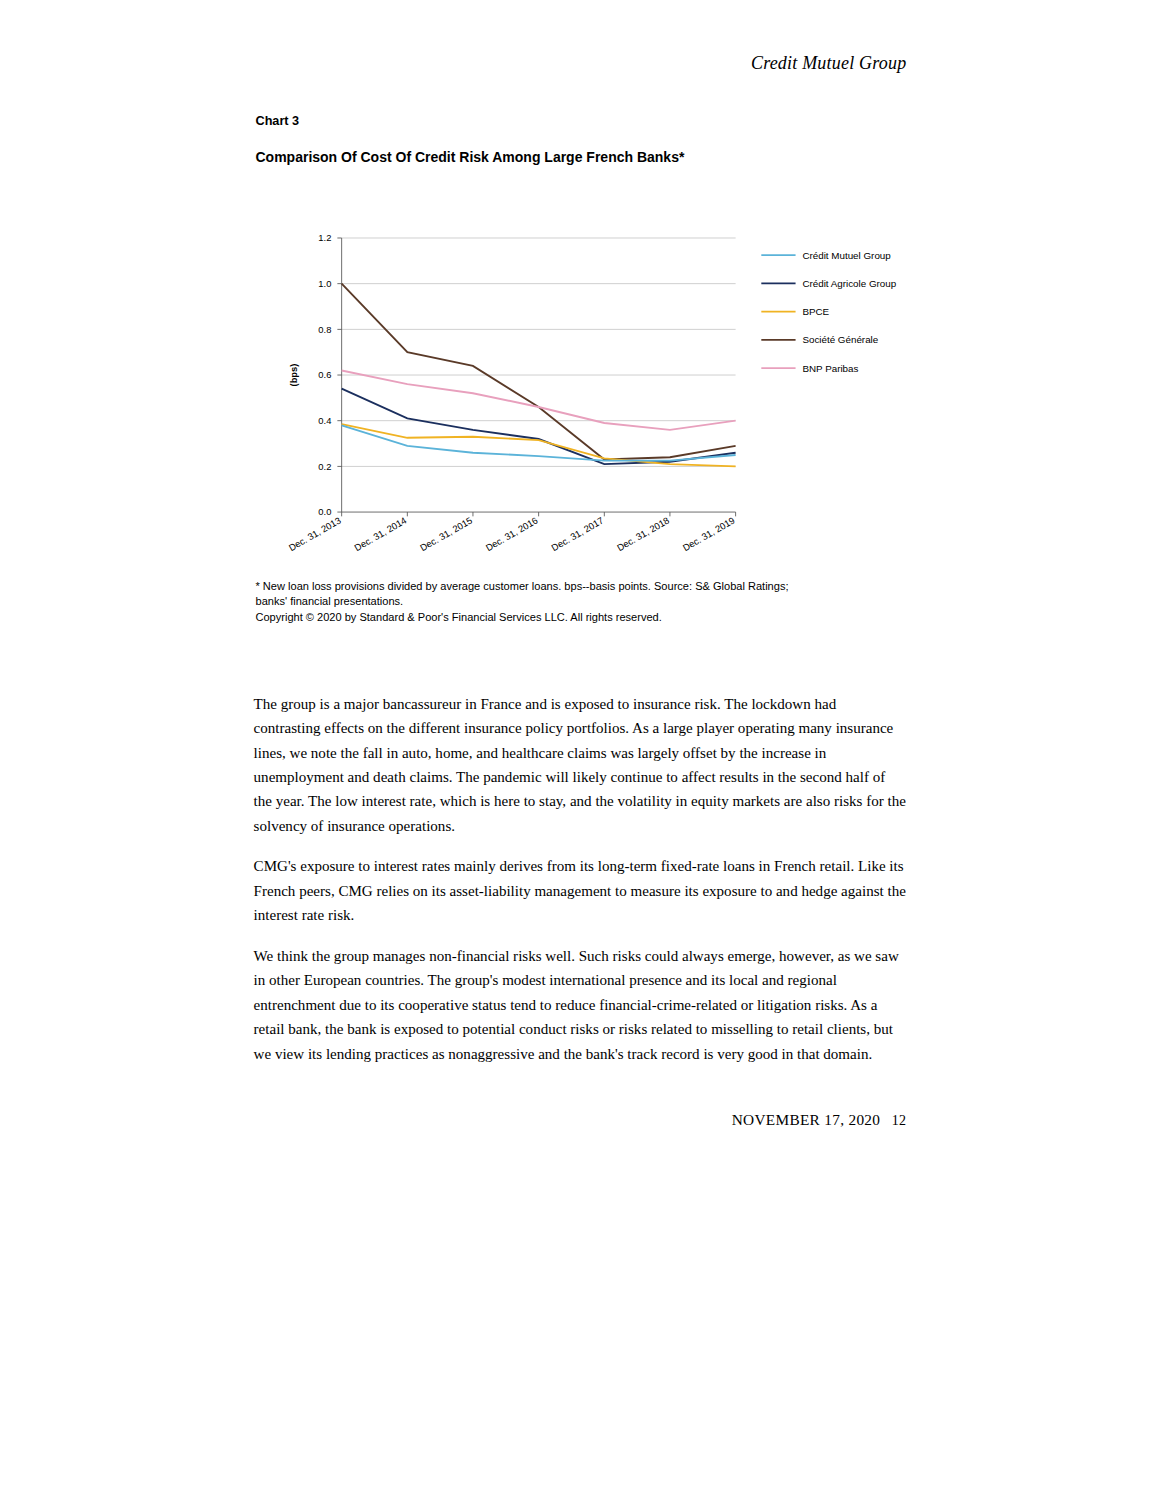Credit Mutuel Group
Chart 3
Comparison Of Cost Of Credit Risk Among Large French Banks*
1.2 1.0 0.8 0.6 0.4 0.2 0.0 (bps) Dec. 31, 2013 Dec. 31, 2014 Dec. 31, 2015 Dec. 31, 2016 Dec. 31, 2017 Dec. 31, 2018 Dec. 31, 2019 Crédit Mutuel Group Crédit Agricole Group BPCE Société Générale BNP Paribas
* New loan loss provisions divided by average customer loans. bps--basis points. Source: S& Global Ratings;
banks' financial presentations.
Copyright © 2020 by Standard & Poor's Financial Services LLC. All rights reserved.
The group is a major bancassureur in France and is exposed to insurance risk. The lockdown had contrasting effects on the different insurance policy portfolios. As a large player operating many insurance lines, we note the fall in auto, home, and healthcare claims was largely offset by the increase in unemployment and death claims. The pandemic will likely continue to affect results in the second half of the year. The low interest rate, which is here to stay, and the volatility in equity markets are also risks for the solvency of insurance operations.
CMG's exposure to interest rates mainly derives from its long-term fixed-rate loans in French retail. Like its French peers, CMG relies on its asset-liability management to measure its exposure to and hedge against the interest rate risk.
We think the group manages non-financial risks well. Such risks could always emerge, however, as we saw in other European countries. The group's modest international presence and its local and regional entrenchment due to its cooperative status tend to reduce financial-crime-related or litigation risks. As a retail bank, the bank is exposed to potential conduct risks or risks related to misselling to retail clients, but we view its lending practices as nonaggressive and the bank's track record is very good in that domain.
NOVEMBER 17, 202012